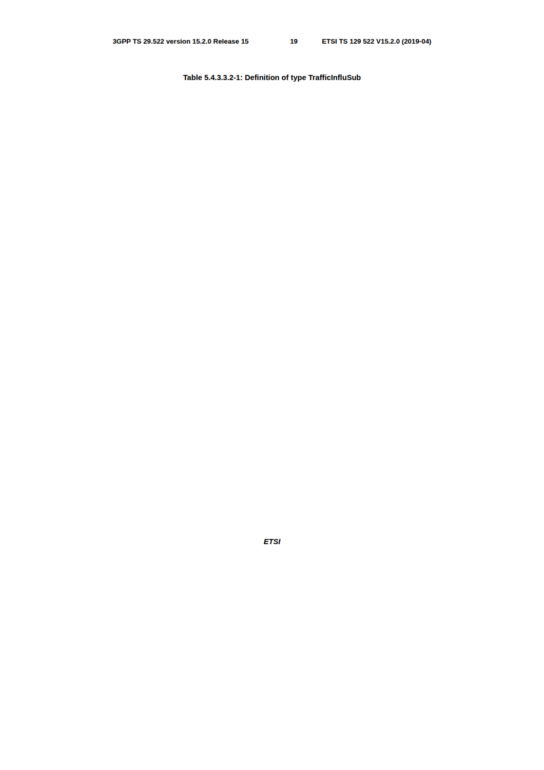3GPP TS 29.522 version 15.2.0 Release 15 19 ETSI TS 129 522 V15.2.0 (2019-04)
Table 5.4.3.3.2-1: Definition of type TrafficInfluSub
ETSI